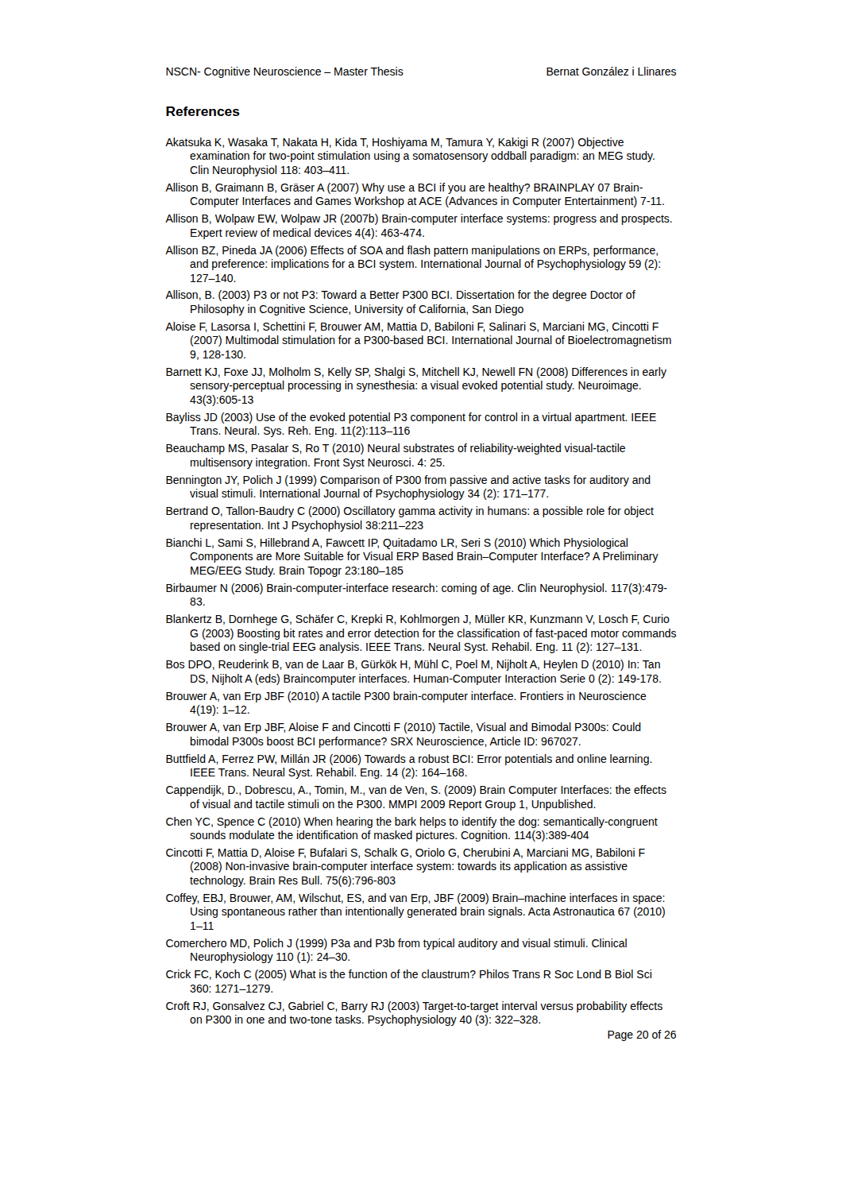NSCN- Cognitive Neuroscience – Master Thesis Bernat González i Llinares
References
Akatsuka K, Wasaka T, Nakata H, Kida T, Hoshiyama M, Tamura Y, Kakigi R (2007) Objective examination for two-point stimulation using a somatosensory oddball paradigm: an MEG study. Clin Neurophysiol 118: 403–411.
Allison B, Graimann B, Gräser A (2007) Why use a BCI if you are healthy? BRAINPLAY 07 Brain-Computer Interfaces and Games Workshop at ACE (Advances in Computer Entertainment) 7-11.
Allison B, Wolpaw EW, Wolpaw JR (2007b) Brain-computer interface systems: progress and prospects. Expert review of medical devices 4(4): 463-474.
Allison BZ, Pineda JA (2006) Effects of SOA and flash pattern manipulations on ERPs, performance, and preference: implications for a BCI system. International Journal of Psychophysiology 59 (2): 127–140.
Allison, B. (2003) P3 or not P3: Toward a Better P300 BCI. Dissertation for the degree Doctor of Philosophy in Cognitive Science, University of California, San Diego
Aloise F, Lasorsa I, Schettini F, Brouwer AM, Mattia D, Babiloni F, Salinari S, Marciani MG, Cincotti F (2007) Multimodal stimulation for a P300-based BCI. International Journal of Bioelectromagnetism 9, 128-130.
Barnett KJ, Foxe JJ, Molholm S, Kelly SP, Shalgi S, Mitchell KJ, Newell FN (2008) Differences in early sensory-perceptual processing in synesthesia: a visual evoked potential study. Neuroimage. 43(3):605-13
Bayliss JD (2003) Use of the evoked potential P3 component for control in a virtual apartment. IEEE Trans. Neural. Sys. Reh. Eng. 11(2):113–116
Beauchamp MS, Pasalar S, Ro T (2010) Neural substrates of reliability-weighted visual-tactile multisensory integration. Front Syst Neurosci. 4: 25.
Bennington JY, Polich J (1999) Comparison of P300 from passive and active tasks for auditory and visual stimuli. International Journal of Psychophysiology 34 (2): 171–177.
Bertrand O, Tallon-Baudry C (2000) Oscillatory gamma activity in humans: a possible role for object representation. Int J Psychophysiol 38:211–223
Bianchi L, Sami S, Hillebrand A, Fawcett IP, Quitadamo LR, Seri S (2010) Which Physiological Components are More Suitable for Visual ERP Based Brain–Computer Interface? A Preliminary MEG/EEG Study. Brain Topogr 23:180–185
Birbaumer N (2006) Brain-computer-interface research: coming of age. Clin Neurophysiol. 117(3):479-83.
Blankertz B, Dornhege G, Schäfer C, Krepki R, Kohlmorgen J, Müller KR, Kunzmann V, Losch F, Curio G (2003) Boosting bit rates and error detection for the classification of fast-paced motor commands based on single-trial EEG analysis. IEEE Trans. Neural Syst. Rehabil. Eng. 11 (2): 127–131.
Bos DPO, Reuderink B, van de Laar B, Gürkök H, Mühl C, Poel M, Nijholt A, Heylen D (2010) In: Tan DS, Nijholt A (eds) Braincomputer interfaces. Human-Computer Interaction Serie 0 (2): 149-178.
Brouwer A, van Erp JBF (2010) A tactile P300 brain-computer interface. Frontiers in Neuroscience 4(19): 1–12.
Brouwer A, van Erp JBF, Aloise F and Cincotti F (2010) Tactile, Visual and Bimodal P300s: Could bimodal P300s boost BCI performance? SRX Neuroscience, Article ID: 967027.
Buttfield A, Ferrez PW, Millán JR (2006) Towards a robust BCI: Error potentials and online learning. IEEE Trans. Neural Syst. Rehabil. Eng. 14 (2): 164–168.
Cappendijk, D., Dobrescu, A., Tomin, M., van de Ven, S. (2009) Brain Computer Interfaces: the effects of visual and tactile stimuli on the P300. MMPI 2009 Report Group 1, Unpublished.
Chen YC, Spence C (2010) When hearing the bark helps to identify the dog: semantically-congruent sounds modulate the identification of masked pictures. Cognition. 114(3):389-404
Cincotti F, Mattia D, Aloise F, Bufalari S, Schalk G, Oriolo G, Cherubini A, Marciani MG, Babiloni F (2008) Non-invasive brain-computer interface system: towards its application as assistive technology. Brain Res Bull. 75(6):796-803
Coffey, EBJ, Brouwer, AM, Wilschut, ES, and van Erp, JBF (2009) Brain–machine interfaces in space: Using spontaneous rather than intentionally generated brain signals. Acta Astronautica 67 (2010) 1–11
Comerchero MD, Polich J (1999) P3a and P3b from typical auditory and visual stimuli. Clinical Neurophysiology 110 (1): 24–30.
Crick FC, Koch C (2005) What is the function of the claustrum? Philos Trans R Soc Lond B Biol Sci 360: 1271–1279.
Croft RJ, Gonsalvez CJ, Gabriel C, Barry RJ (2003) Target-to-target interval versus probability effects on P300 in one and two-tone tasks. Psychophysiology 40 (3): 322–328.
Page 20 of 26